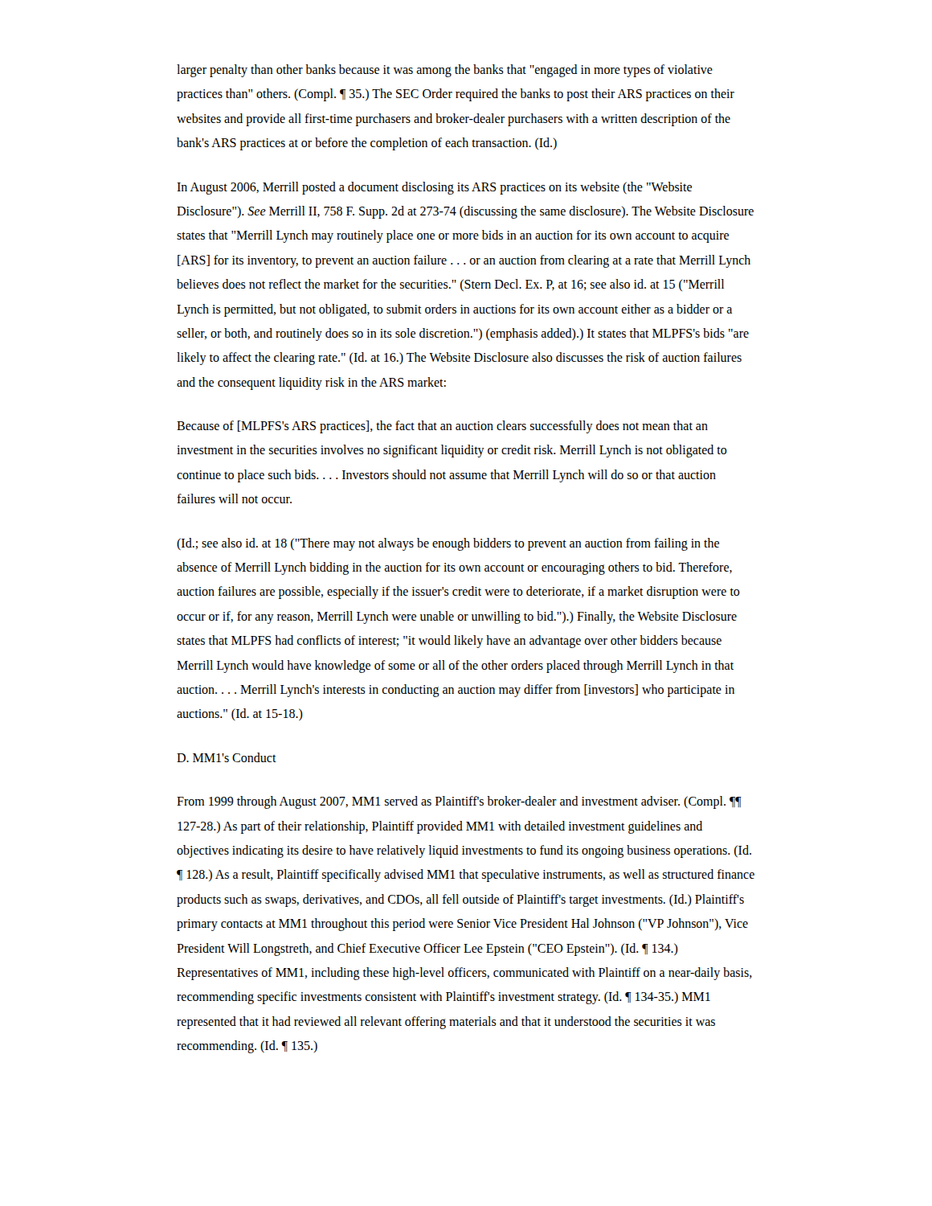larger penalty than other banks because it was among the banks that "engaged in more types of violative practices than" others. (Compl. ¶ 35.) The SEC Order required the banks to post their ARS practices on their websites and provide all first-time purchasers and broker-dealer purchasers with a written description of the bank's ARS practices at or before the completion of each transaction. (Id.)
In August 2006, Merrill posted a document disclosing its ARS practices on its website (the "Website Disclosure"). See Merrill II, 758 F. Supp. 2d at 273-74 (discussing the same disclosure). The Website Disclosure states that "Merrill Lynch may routinely place one or more bids in an auction for its own account to acquire [ARS] for its inventory, to prevent an auction failure . . . or an auction from clearing at a rate that Merrill Lynch believes does not reflect the market for the securities." (Stern Decl. Ex. P, at 16; see also id. at 15 ("Merrill Lynch is permitted, but not obligated, to submit orders in auctions for its own account either as a bidder or a seller, or both, and routinely does so in its sole discretion.") (emphasis added).) It states that MLPFS's bids "are likely to affect the clearing rate." (Id. at 16.) The Website Disclosure also discusses the risk of auction failures and the consequent liquidity risk in the ARS market:
Because of [MLPFS's ARS practices], the fact that an auction clears successfully does not mean that an investment in the securities involves no significant liquidity or credit risk. Merrill Lynch is not obligated to continue to place such bids. . . . Investors should not assume that Merrill Lynch will do so or that auction failures will not occur.
(Id.; see also id. at 18 ("There may not always be enough bidders to prevent an auction from failing in the absence of Merrill Lynch bidding in the auction for its own account or encouraging others to bid. Therefore, auction failures are possible, especially if the issuer's credit were to deteriorate, if a market disruption were to occur or if, for any reason, Merrill Lynch were unable or unwilling to bid.").) Finally, the Website Disclosure states that MLPFS had conflicts of interest; "it would likely have an advantage over other bidders because Merrill Lynch would have knowledge of some or all of the other orders placed through Merrill Lynch in that auction. . . . Merrill Lynch's interests in conducting an auction may differ from [investors] who participate in auctions." (Id. at 15-18.)
D. MM1's Conduct
From 1999 through August 2007, MM1 served as Plaintiff's broker-dealer and investment adviser. (Compl. ¶¶ 127-28.) As part of their relationship, Plaintiff provided MM1 with detailed investment guidelines and objectives indicating its desire to have relatively liquid investments to fund its ongoing business operations. (Id. ¶ 128.) As a result, Plaintiff specifically advised MM1 that speculative instruments, as well as structured finance products such as swaps, derivatives, and CDOs, all fell outside of Plaintiff's target investments. (Id.) Plaintiff's primary contacts at MM1 throughout this period were Senior Vice President Hal Johnson ("VP Johnson"), Vice President Will Longstreth, and Chief Executive Officer Lee Epstein ("CEO Epstein"). (Id. ¶ 134.) Representatives of MM1, including these high-level officers, communicated with Plaintiff on a near-daily basis, recommending specific investments consistent with Plaintiff's investment strategy. (Id. ¶ 134-35.) MM1 represented that it had reviewed all relevant offering materials and that it understood the securities it was recommending. (Id. ¶ 135.)